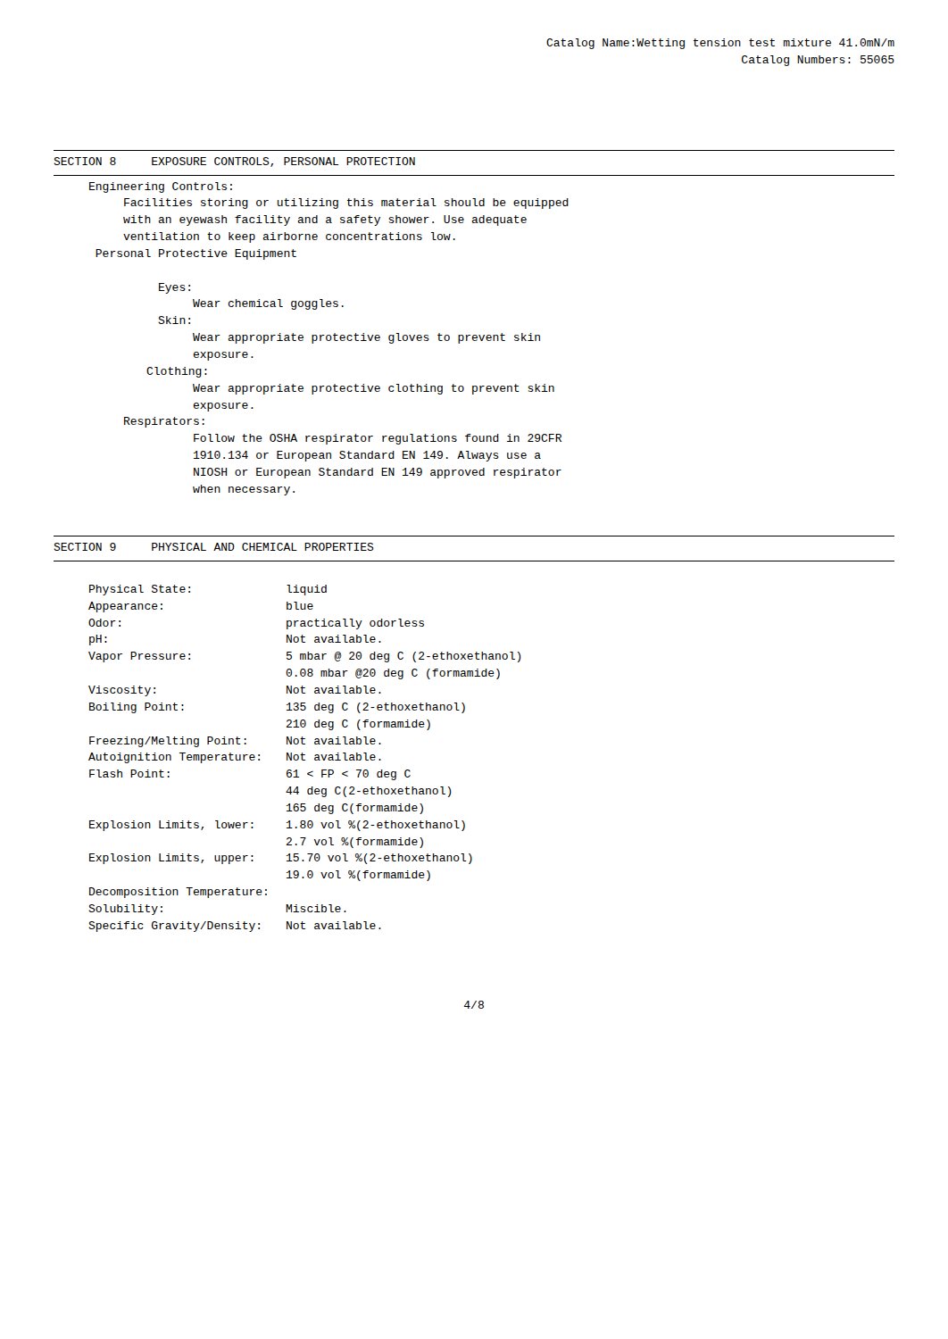Catalog Name:Wetting tension test mixture 41.0mN/m Catalog Numbers: 55065
SECTION 8 EXPOSURE CONTROLS, PERSONAL PROTECTION
Engineering Controls:
Facilities storing or utilizing this material should be equipped with an eyewash facility and a safety shower. Use adequate ventilation to keep airborne concentrations low.
Personal Protective Equipment
Eyes:
Wear chemical goggles.
Skin:
Wear appropriate protective gloves to prevent skin exposure.
Clothing:
Wear appropriate protective clothing to prevent skin exposure.
Respirators:
Follow the OSHA respirator regulations found in 29CFR 1910.134 or European Standard EN 149. Always use a NIOSH or European Standard EN 149 approved respirator when necessary.
SECTION 9 PHYSICAL AND CHEMICAL PROPERTIES
| Physical State: | liquid |
| Appearance: | blue |
| Odor: | practically odorless |
| pH: | Not available. |
| Vapor Pressure: | 5 mbar @ 20 deg C (2-ethoxethanol) |
| | 0.08 mbar @20 deg C (formamide) |
| Viscosity: | Not available. |
| Boiling Point: | 135 deg C (2-ethoxethanol) |
| | 210 deg C (formamide) |
| Freezing/Melting Point: | Not available. |
| Autoignition Temperature: | Not available. |
| Flash Point: | 61 < FP < 70 deg C |
| | 44 deg C(2-ethoxethanol) |
| | 165 deg C(formamide) |
| Explosion Limits, lower: | 1.80 vol %(2-ethoxethanol) |
| | 2.7 vol %(formamide) |
| Explosion Limits, upper: | 15.70 vol %(2-ethoxethanol) |
| | 19.0 vol %(formamide) |
| Decomposition Temperature: | |
| Solubility: | Miscible. |
| Specific Gravity/Density: | Not available. |
4/8